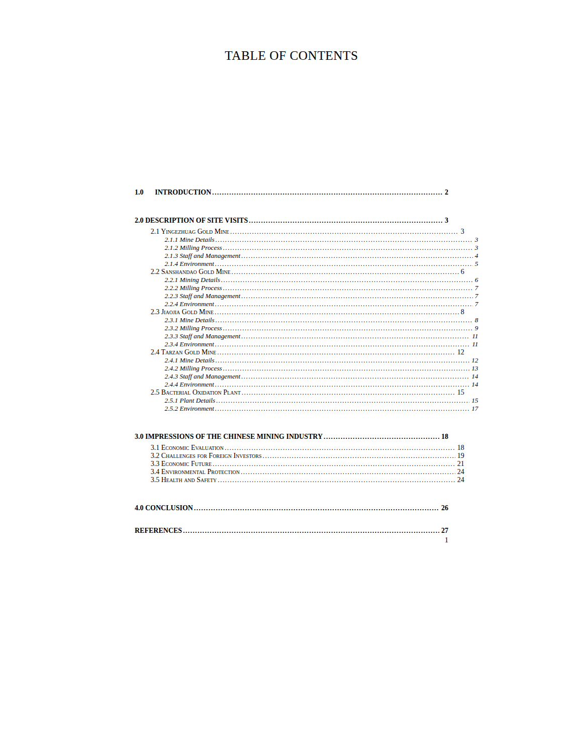TABLE OF CONTENTS
1.0 Introduction .................................................................................................................................. 2
2.0 Description of Site Visits ................................................................................................................. 3
2.1 Yingezhuag Gold Mine ................................................................................................................. 3
2.1.1 Mine Details ................................................................................................................................. 3
2.1.2 Milling Process ............................................................................................................................. 3
2.1.3 Staff and Management ............................................................................................................... 4
2.1.4 Environment ................................................................................................................................ 5
2.2 Sanshandao Gold Mine ................................................................................................................ 6
2.2.1 Mining Details .............................................................................................................................. 6
2.2.2 Milling Process ............................................................................................................................. 7
2.2.3 Staff and Management ............................................................................................................... 7
2.2.4 Environment ................................................................................................................................ 7
2.3 Jiaojia Gold Mine ....................................................................................................................... 8
2.3.1 Mine Details ................................................................................................................................. 8
2.3.2 Milling Process ............................................................................................................................. 9
2.3.3 Staff and Management ............................................................................................................. 11
2.3.4 Environment .............................................................................................................................. 11
2.4 Tarzan Gold Mine ..................................................................................................................... 12
2.4.1 Mine Details ............................................................................................................................... 12
2.4.2 Milling Process ........................................................................................................................... 13
2.4.3 Staff and Management ............................................................................................................. 14
2.4.4 Environment .............................................................................................................................. 14
2.5 Bacterial Oxidation Plant ......................................................................................................... 15
2.5.1 Plant Details ............................................................................................................................... 15
2.5.2 Environment .............................................................................................................................. 17
3.0 Impressions of the Chinese Mining Industry .......................................................... 18
3.1 Economic Evaluation .................................................................................................................. 18
3.2 Challenges for Foreign Investors ......................................................................................... 19
3.3 Economic Future ....................................................................................................................... 21
3.4 Environmental Protection ....................................................................................................... 24
3.5 Health and Safety ..................................................................................................................... 24
4.0 Conclusion ............................................................................................................................. 26
References ................................................................................................................................. 27
1